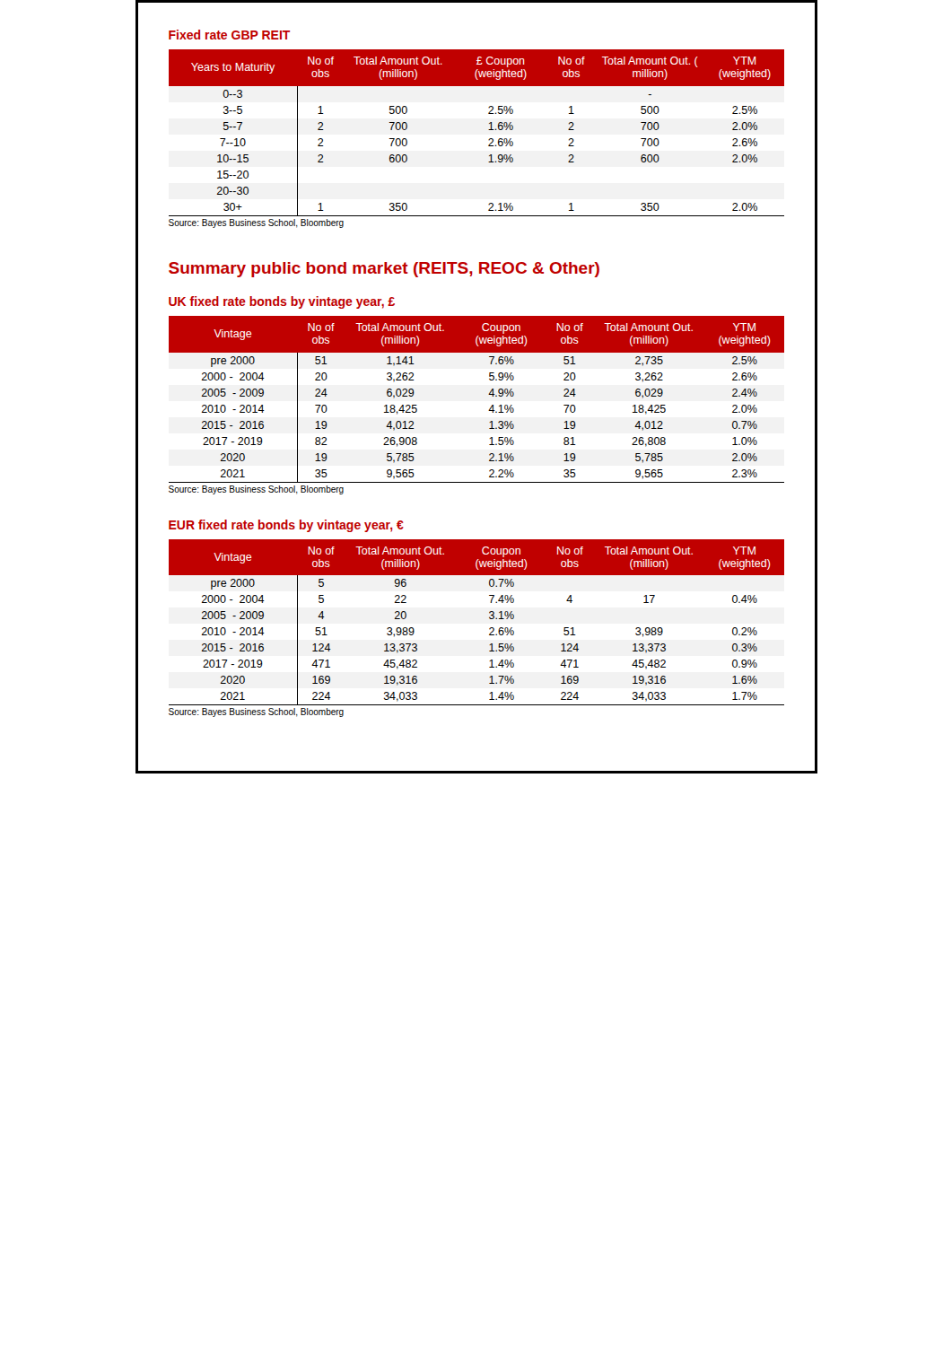Fixed rate GBP REIT
| Years to Maturity | No of obs | Total Amount Out. (million) | £ Coupon (weighted) | No of obs | Total Amount Out. ( million) | YTM (weighted) |
| --- | --- | --- | --- | --- | --- | --- |
| 0--3 | | | | | - | |
| 3--5 | 1 | 500 | 2.5% | 1 | 500 | 2.5% |
| 5--7 | 2 | 700 | 1.6% | 2 | 700 | 2.0% |
| 7--10 | 2 | 700 | 2.6% | 2 | 700 | 2.6% |
| 10--15 | 2 | 600 | 1.9% | 2 | 600 | 2.0% |
| 15--20 | | | | | | |
| 20--30 | | | | | | |
| 30+ | 1 | 350 | 2.1% | 1 | 350 | 2.0% |
Source: Bayes Business School, Bloomberg
Summary public bond market (REITS, REOC & Other)
UK fixed rate bonds by vintage year, £
| Vintage | No of obs | Total Amount Out. (million) | Coupon (weighted) | No of obs | Total Amount Out. (million) | YTM (weighted) |
| --- | --- | --- | --- | --- | --- | --- |
| pre 2000 | 51 | 1,141 | 7.6% | 51 | 2,735 | 2.5% |
| 2000 - 2004 | 20 | 3,262 | 5.9% | 20 | 3,262 | 2.6% |
| 2005 - 2009 | 24 | 6,029 | 4.9% | 24 | 6,029 | 2.4% |
| 2010 - 2014 | 70 | 18,425 | 4.1% | 70 | 18,425 | 2.0% |
| 2015 - 2016 | 19 | 4,012 | 1.3% | 19 | 4,012 | 0.7% |
| 2017 - 2019 | 82 | 26,908 | 1.5% | 81 | 26,808 | 1.0% |
| 2020 | 19 | 5,785 | 2.1% | 19 | 5,785 | 2.0% |
| 2021 | 35 | 9,565 | 2.2% | 35 | 9,565 | 2.3% |
Source: Bayes Business School, Bloomberg
EUR fixed rate bonds by vintage year, €
| Vintage | No of obs | Total Amount Out. (million) | Coupon (weighted) | No of obs | Total Amount Out. (million) | YTM (weighted) |
| --- | --- | --- | --- | --- | --- | --- |
| pre 2000 | 5 | 96 | 0.7% | | | |
| 2000 - 2004 | 5 | 22 | 7.4% | 4 | 17 | 0.4% |
| 2005 - 2009 | 4 | 20 | 3.1% | | | |
| 2010 - 2014 | 51 | 3,989 | 2.6% | 51 | 3,989 | 0.2% |
| 2015 - 2016 | 124 | 13,373 | 1.5% | 124 | 13,373 | 0.3% |
| 2017 - 2019 | 471 | 45,482 | 1.4% | 471 | 45,482 | 0.9% |
| 2020 | 169 | 19,316 | 1.7% | 169 | 19,316 | 1.6% |
| 2021 | 224 | 34,033 | 1.4% | 224 | 34,033 | 1.7% |
Source: Bayes Business School, Bloomberg